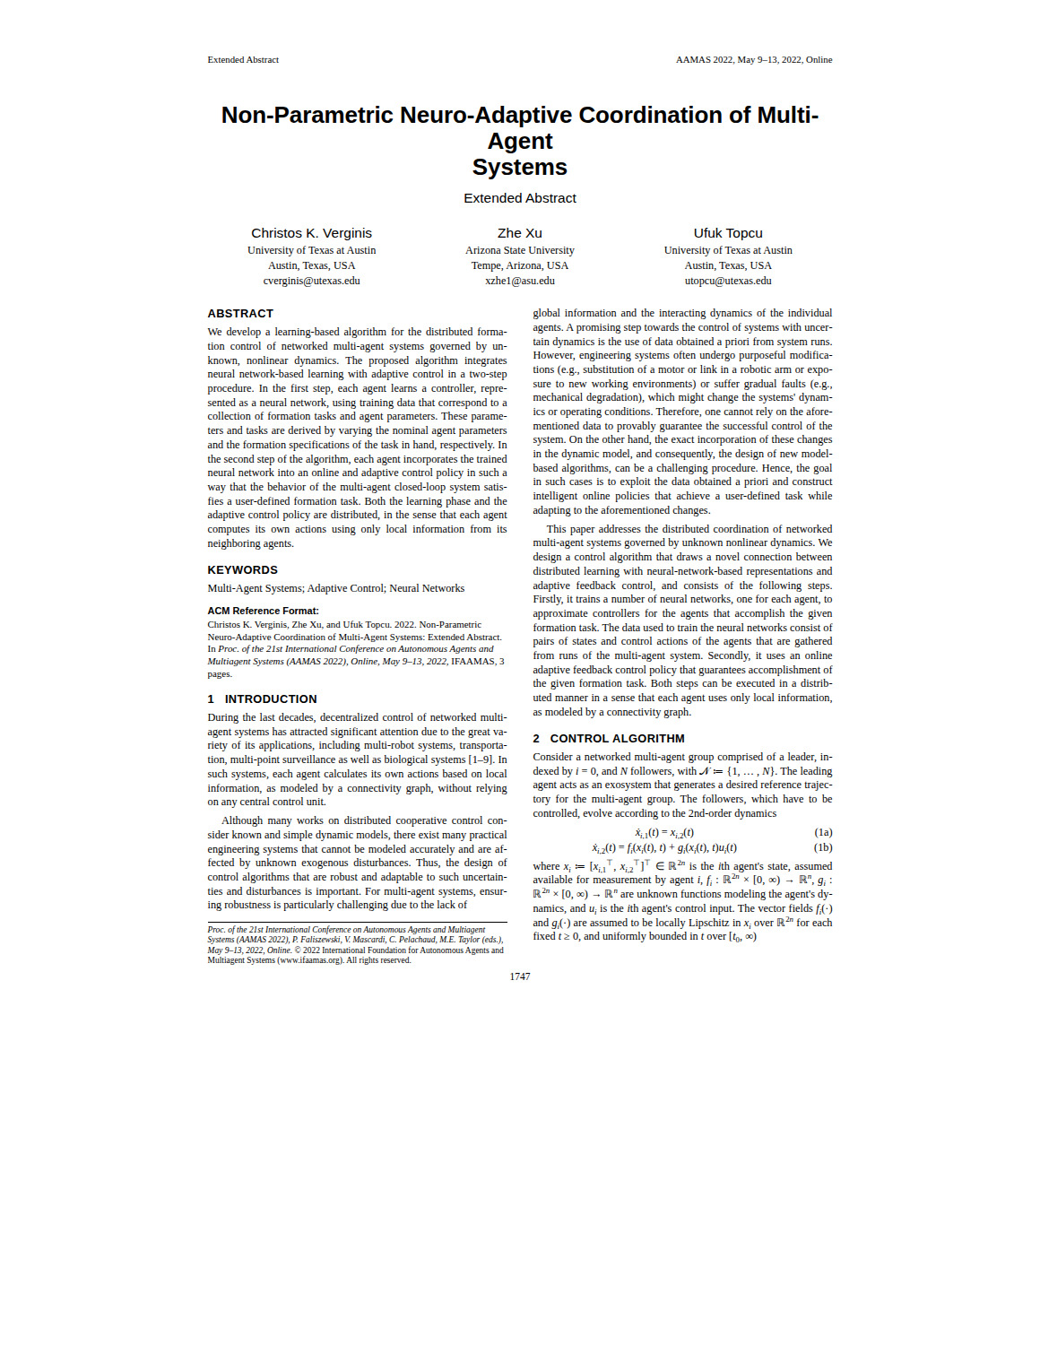Extended Abstract
AAMAS 2022, May 9–13, 2022, Online
Non-Parametric Neuro-Adaptive Coordination of Multi-Agent
Systems
Extended Abstract
Christos K. Verginis University of Texas at Austin Austin, Texas, USA cverginis@utexas.edu
Zhe Xu Arizona State University Tempe, Arizona, USA xzhe1@asu.edu
Ufuk Topcu University of Texas at Austin Austin, Texas, USA utopcu@utexas.edu
Abstract
We develop a learning-based algorithm for the distributed formation control of networked multi-agent systems governed by unknown, nonlinear dynamics. The proposed algorithm integrates neural network-based learning with adaptive control in a two-step procedure. In the first step, each agent learns a controller, represented as a neural network, using training data that correspond to a collection of formation tasks and agent parameters. These parameters and tasks are derived by varying the nominal agent parameters and the formation specifications of the task in hand, respectively. In the second step of the algorithm, each agent incorporates the trained neural network into an online and adaptive control policy in such a way that the behavior of the multi-agent closed-loop system satisfies a user-defined formation task. Both the learning phase and the adaptive control policy are distributed, in the sense that each agent computes its own actions using only local information from its neighboring agents.
Keywords
Multi-Agent Systems; Adaptive Control; Neural Networks
ACM Reference Format:
Christos K. Verginis, Zhe Xu, and Ufuk Topcu. 2022. Non-Parametric Neuro-Adaptive Coordination of Multi-Agent Systems: Extended Abstract. In Proc. of the 21st International Conference on Autonomous Agents and Multiagent Systems (AAMAS 2022), Online, May 9–13, 2022, IFAAMAS, 3 pages.
1 Introduction
During the last decades, decentralized control of networked multi-agent systems has attracted significant attention due to the great variety of its applications, including multi-robot systems, transportation, multi-point surveillance as well as biological systems [1–9]. In such systems, each agent calculates its own actions based on local information, as modeled by a connectivity graph, without relying on any central control unit.
Although many works on distributed cooperative control consider known and simple dynamic models, there exist many practical engineering systems that cannot be modeled accurately and are affected by unknown exogenous disturbances. Thus, the design of control algorithms that are robust and adaptable to such uncertainties and disturbances is important. For multi-agent systems, ensuring robustness is particularly challenging due to the lack of
Proc. of the 21st International Conference on Autonomous Agents and Multiagent Systems (AAMAS 2022), P. Faliszewski, V. Mascardi, C. Pelachaud, M.E. Taylor (eds.), May 9–13, 2022, Online. © 2022 International Foundation for Autonomous Agents and Multiagent Systems (www.ifaamas.org). All rights reserved.
global information and the interacting dynamics of the individual agents. A promising step towards the control of systems with uncertain dynamics is the use of data obtained a priori from system runs. However, engineering systems often undergo purposeful modifications (e.g., substitution of a motor or link in a robotic arm or exposure to new working environments) or suffer gradual faults (e.g., mechanical degradation), which might change the systems' dynamics or operating conditions. Therefore, one cannot rely on the aforementioned data to provably guarantee the successful control of the system. On the other hand, the exact incorporation of these changes in the dynamic model, and consequently, the design of new model-based algorithms, can be a challenging procedure. Hence, the goal in such cases is to exploit the data obtained a priori and construct intelligent online policies that achieve a user-defined task while adapting to the aforementioned changes.
This paper addresses the distributed coordination of networked multi-agent systems governed by unknown nonlinear dynamics. We design a control algorithm that draws a novel connection between distributed learning with neural-network-based representations and adaptive feedback control, and consists of the following steps. Firstly, it trains a number of neural networks, one for each agent, to approximate controllers for the agents that accomplish the given formation task. The data used to train the neural networks consist of pairs of states and control actions of the agents that are gathered from runs of the multi-agent system. Secondly, it uses an online adaptive feedback control policy that guarantees accomplishment of the given formation task. Both steps can be executed in a distributed manner in a sense that each agent uses only local information, as modeled by a connectivity graph.
2 Control Algorithm
Consider a networked multi-agent group comprised of a leader, indexed by i = 0, and N followers, with 𝒩 ≔ {1, … , N}. The leading agent acts as an exosystem that generates a desired reference trajectory for the multi-agent group. The followers, which have to be controlled, evolve according to the 2nd-order dynamics
ẋi,1(t) = xi,2(t)
(1a)
ẋi,2(t) = fi(xi(t), t) + gi(xi(t), t)ui(t)
(1b)
where xi ≔ [xi,1⊤, xi,2⊤]⊤ ∈ ℝ2n is the ith agent's state, assumed available for measurement by agent i, fi : ℝ2n × [0, ∞) → ℝn, gi : ℝ2n × [0, ∞) → ℝn are unknown functions modeling the agent's dynamics, and ui is the ith agent's control input. The vector fields fi(·) and gi(·) are assumed to be locally Lipschitz in xi over ℝ2n for each fixed t ≥ 0, and uniformly bounded in t over [t0, ∞)
1747